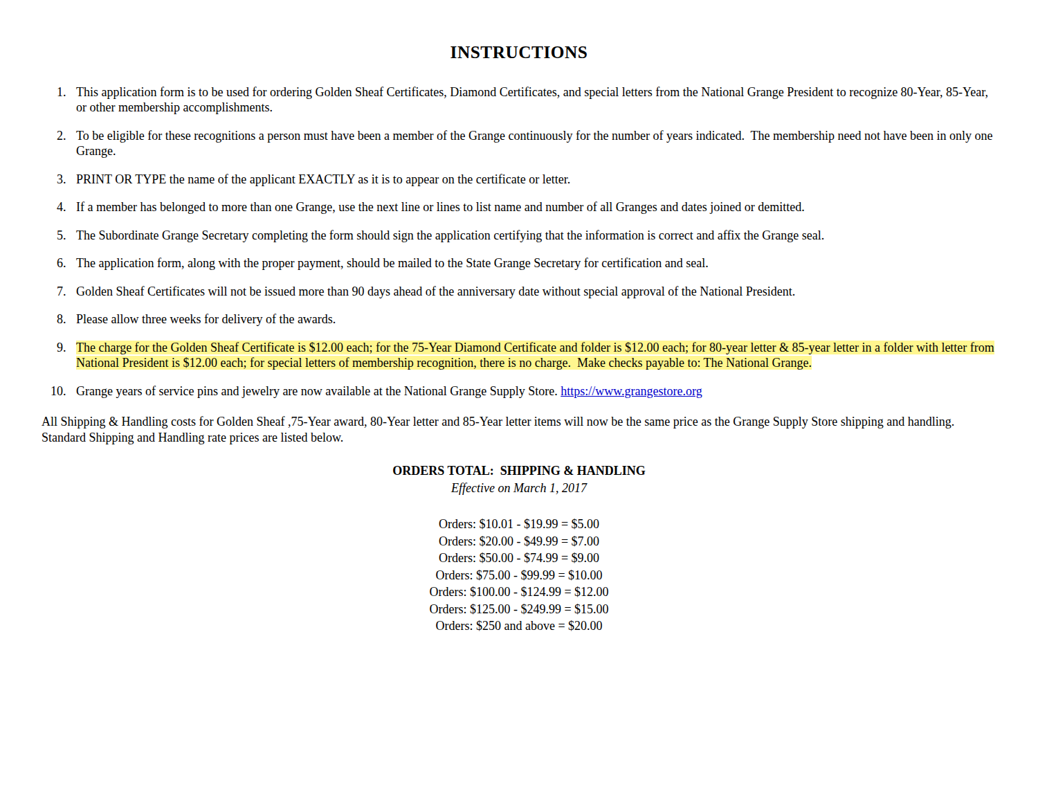INSTRUCTIONS
This application form is to be used for ordering Golden Sheaf Certificates, Diamond Certificates, and special letters from the National Grange President to recognize 80-Year, 85-Year, or other membership accomplishments.
To be eligible for these recognitions a person must have been a member of the Grange continuously for the number of years indicated. The membership need not have been in only one Grange.
PRINT OR TYPE the name of the applicant EXACTLY as it is to appear on the certificate or letter.
If a member has belonged to more than one Grange, use the next line or lines to list name and number of all Granges and dates joined or demitted.
The Subordinate Grange Secretary completing the form should sign the application certifying that the information is correct and affix the Grange seal.
The application form, along with the proper payment, should be mailed to the State Grange Secretary for certification and seal.
Golden Sheaf Certificates will not be issued more than 90 days ahead of the anniversary date without special approval of the National President.
Please allow three weeks for delivery of the awards.
The charge for the Golden Sheaf Certificate is $12.00 each; for the 75-Year Diamond Certificate and folder is $12.00 each; for 80-year letter & 85-year letter in a folder with letter from National President is $12.00 each; for special letters of membership recognition, there is no charge. Make checks payable to: The National Grange.
Grange years of service pins and jewelry are now available at the National Grange Supply Store. https://www.grangestore.org
All Shipping & Handling costs for Golden Sheaf ,75-Year award, 80-Year letter and 85-Year letter items will now be the same price as the Grange Supply Store shipping and handling. Standard Shipping and Handling rate prices are listed below.
ORDERS TOTAL: SHIPPING & HANDLING
Effective on March 1, 2017
Orders: $10.01 - $19.99 = $5.00
Orders: $20.00 - $49.99 = $7.00
Orders: $50.00 - $74.99 = $9.00
Orders: $75.00 - $99.99 = $10.00
Orders: $100.00 - $124.99 = $12.00
Orders: $125.00 - $249.99 = $15.00
Orders: $250 and above = $20.00